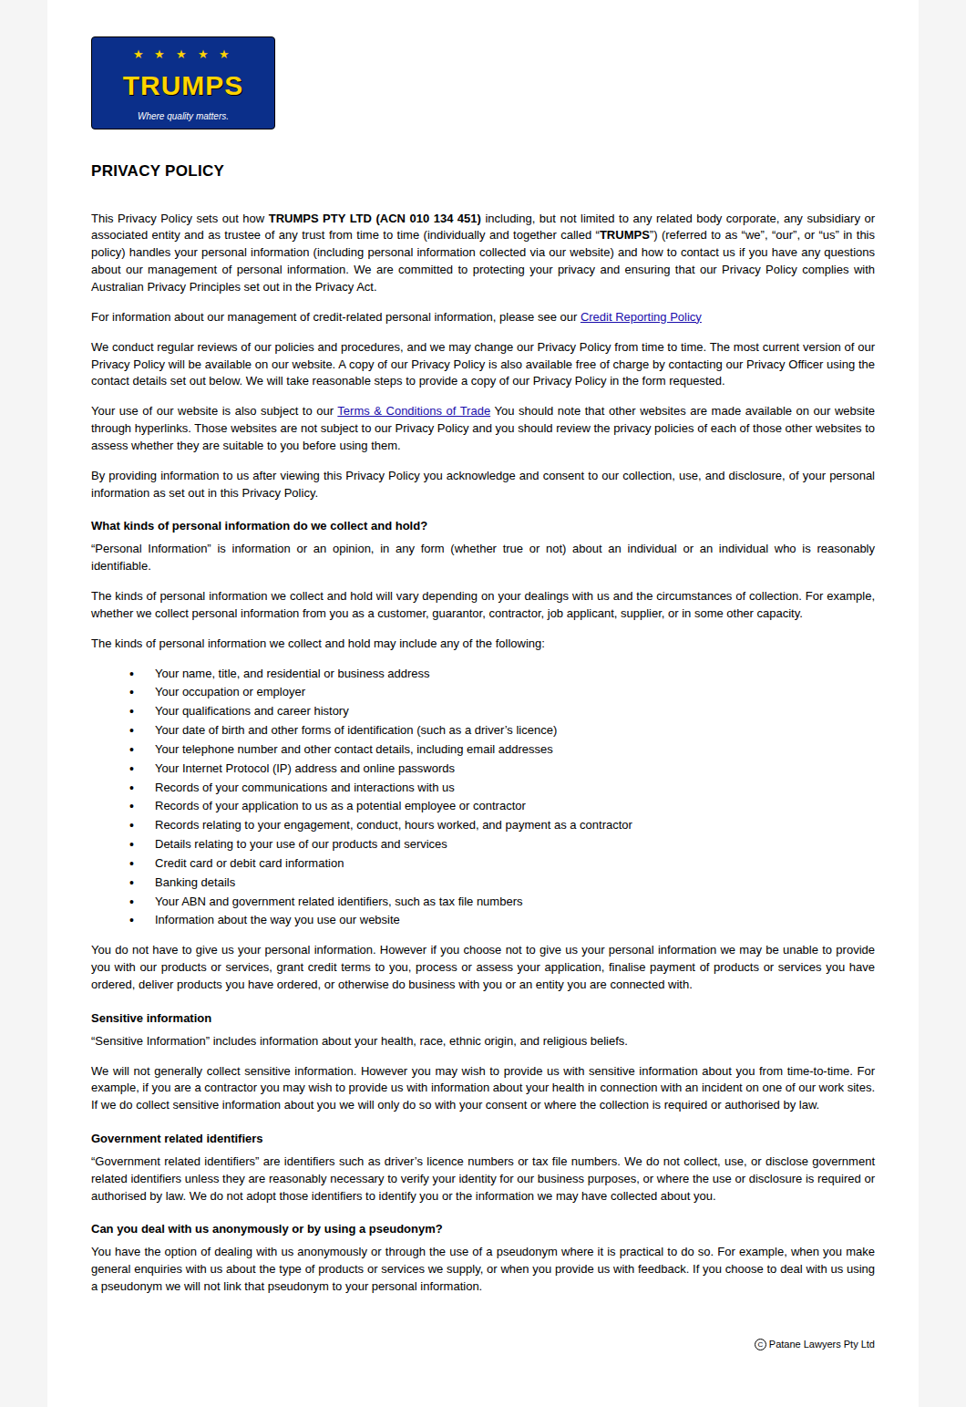★ ★ ★ ★ ★
TRUMPS
Where quality matters.
PRIVACY POLICY
This Privacy Policy sets out how TRUMPS PTY LTD (ACN 010 134 451) including, but not limited to any related body corporate, any subsidiary or associated entity and as trustee of any trust from time to time (individually and together called “TRUMPS”) (referred to as “we”, “our”, or “us” in this policy) handles your personal information (including personal information collected via our website) and how to contact us if you have any questions about our management of personal information. We are committed to protecting your privacy and ensuring that our Privacy Policy complies with Australian Privacy Principles set out in the Privacy Act.
For information about our management of credit-related personal information, please see our Credit Reporting Policy
We conduct regular reviews of our policies and procedures, and we may change our Privacy Policy from time to time. The most current version of our Privacy Policy will be available on our website. A copy of our Privacy Policy is also available free of charge by contacting our Privacy Officer using the contact details set out below. We will take reasonable steps to provide a copy of our Privacy Policy in the form requested.
Your use of our website is also subject to our Terms & Conditions of Trade You should note that other websites are made available on our website through hyperlinks. Those websites are not subject to our Privacy Policy and you should review the privacy policies of each of those other websites to assess whether they are suitable to you before using them.
By providing information to us after viewing this Privacy Policy you acknowledge and consent to our collection, use, and disclosure, of your personal information as set out in this Privacy Policy.
What kinds of personal information do we collect and hold?
“Personal Information” is information or an opinion, in any form (whether true or not) about an individual or an individual who is reasonably identifiable.
The kinds of personal information we collect and hold will vary depending on your dealings with us and the circumstances of collection. For example, whether we collect personal information from you as a customer, guarantor, contractor, job applicant, supplier, or in some other capacity.
The kinds of personal information we collect and hold may include any of the following:
Your name, title, and residential or business address
Your occupation or employer
Your qualifications and career history
Your date of birth and other forms of identification (such as a driver’s licence)
Your telephone number and other contact details, including email addresses
Your Internet Protocol (IP) address and online passwords
Records of your communications and interactions with us
Records of your application to us as a potential employee or contractor
Records relating to your engagement, conduct, hours worked, and payment as a contractor
Details relating to your use of our products and services
Credit card or debit card information
Banking details
Your ABN and government related identifiers, such as tax file numbers
Information about the way you use our website
You do not have to give us your personal information. However if you choose not to give us your personal information we may be unable to provide you with our products or services, grant credit terms to you, process or assess your application, finalise payment of products or services you have ordered, deliver products you have ordered, or otherwise do business with you or an entity you are connected with.
Sensitive information
“Sensitive Information” includes information about your health, race, ethnic origin, and religious beliefs.
We will not generally collect sensitive information. However you may wish to provide us with sensitive information about you from time-to-time. For example, if you are a contractor you may wish to provide us with information about your health in connection with an incident on one of our work sites. If we do collect sensitive information about you we will only do so with your consent or where the collection is required or authorised by law.
Government related identifiers
“Government related identifiers” are identifiers such as driver’s licence numbers or tax file numbers. We do not collect, use, or disclose government related identifiers unless they are reasonably necessary to verify your identity for our business purposes, or where the use or disclosure is required or authorised by law. We do not adopt those identifiers to identify you or the information we may have collected about you.
Can you deal with us anonymously or by using a pseudonym?
You have the option of dealing with us anonymously or through the use of a pseudonym where it is practical to do so. For example, when you make general enquiries with us about the type of products or services we supply, or when you provide us with feedback. If you choose to deal with us using a pseudonym we will not link that pseudonym to your personal information.
CPatane Lawyers Pty Ltd